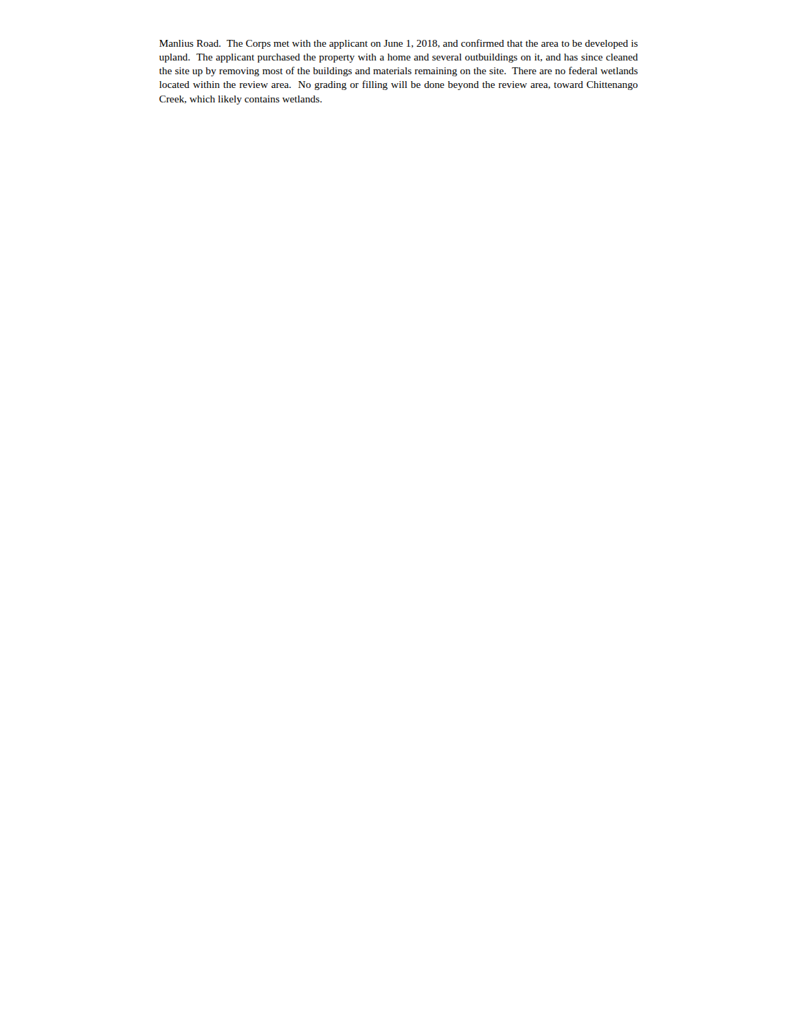Manlius Road. The Corps met with the applicant on June 1, 2018, and confirmed that the area to be developed is upland. The applicant purchased the property with a home and several outbuildings on it, and has since cleaned the site up by removing most of the buildings and materials remaining on the site. There are no federal wetlands located within the review area. No grading or filling will be done beyond the review area, toward Chittenango Creek, which likely contains wetlands.